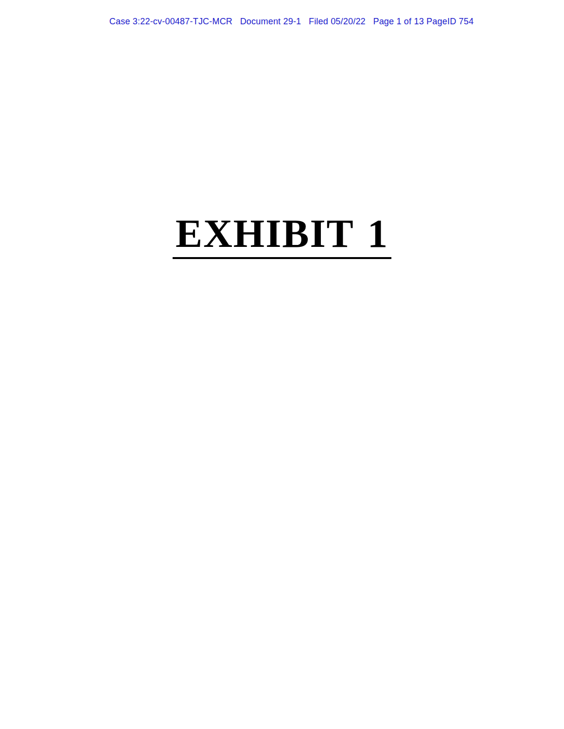Case 3:22-cv-00487-TJC-MCR Document 29-1 Filed 05/20/22 Page 1 of 13 PageID 754
EXHIBIT1